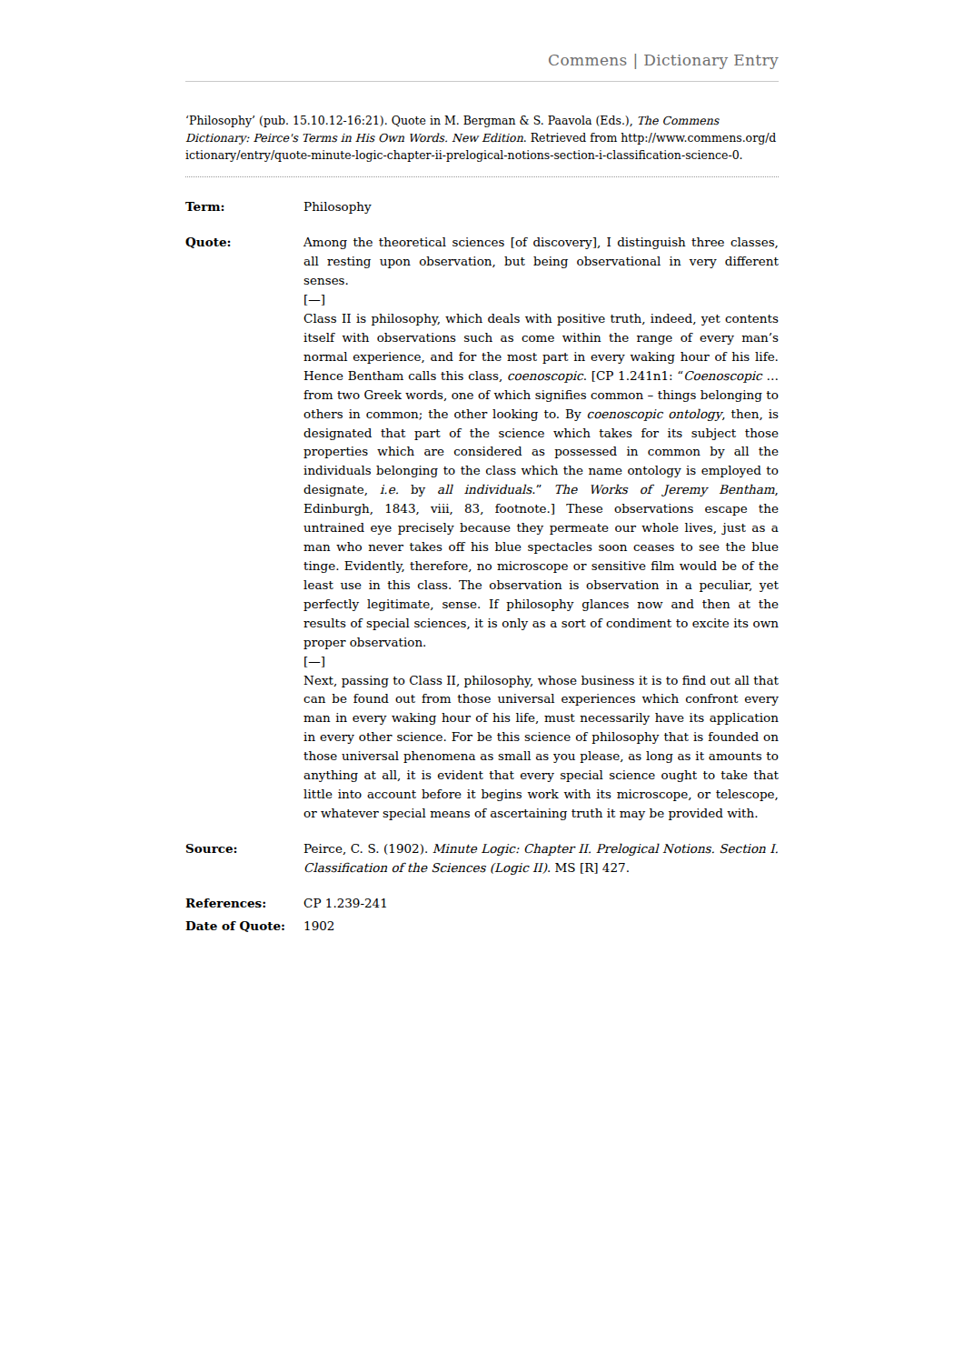Commens | Dictionary Entry
‘Philosophy’ (pub. 15.10.12-16:21). Quote in M. Bergman & S. Paavola (Eds.), The Commens Dictionary: Peirce's Terms in His Own Words. New Edition. Retrieved from http://www.commens.org/dictionary/entry/quote-minute-logic-chapter-ii-prelogical-notions-section-i-classification-science-0.
| Term: | Philosophy |
| Quote: | Among the theoretical sciences [of discovery], I distinguish three classes, all resting upon observation, but being observational in very different senses. [—] Class II is philosophy, which deals with positive truth, indeed, yet contents itself with observations such as come within the range of every man’s normal experience, and for the most part in every waking hour of his life. Hence Bentham calls this class, coenoscopic . [CP 1.241n1: “ Coenoscopic … from two Greek words, one of which signifies common – things belonging to others in common; the other looking to. By coenoscopic ontology , then, is designated that part of the science which takes for its subject those properties which are considered as possessed in common by all the individuals belonging to the class which the name ontology is employed to designate, i.e. by all individuals .” The Works of Jeremy Bentham , Edinburgh, 1843, viii, 83, footnote.] These observations escape the untrained eye precisely because they permeate our whole lives, just as a man who never takes off his blue spectacles soon ceases to see the blue tinge. Evidently, therefore, no microscope or sensitive film would be of the least use in this class. The observation is observation in a peculiar, yet perfectly legitimate, sense. If philosophy glances now and then at the results of special sciences, it is only as a sort of condiment to excite its own proper observation. [—] Next, passing to Class II, philosophy, whose business it is to find out all that can be found out from those universal experiences which confront every man in every waking hour of his life, must necessarily have its application in every other science. For be this science of philosophy that is founded on those universal phenomena as small as you please, as long as it amounts to anything at all, it is evident that every special science ought to take that little into account before it begins work with its microscope, or telescope, or whatever special means of ascertaining truth it may be provided with. |
| Source: | Peirce, C. S. (1902). Minute Logic: Chapter II. Prelogical Notions. Section I. Classification of the Sciences (Logic II) . MS [R] 427. |
| References: | CP 1.239-241 |
| Date of Quote: | 1902 |